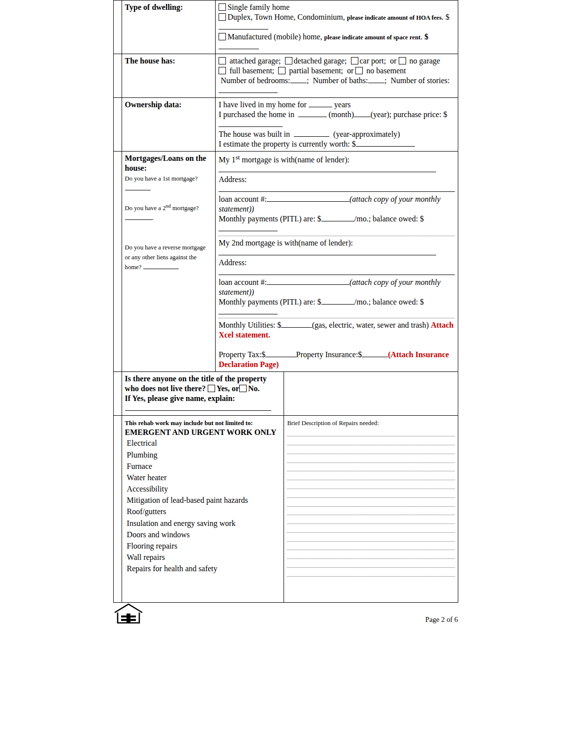| | Type of dwelling: | Single family home Duplex, Town Home, Condominium, please indicate amount of HOA fees . $ Manufactured (mobile) home, please indicate amount of space rent . $ |
| | The house has: | attached garage; detached garage; car port; or no garage full basement; partial basement; or no basement Number of bedrooms: ; Number of baths: ; Number of stories: |
| | Ownership data: | I have lived in my home for years I purchased the home in (month) (year); purchase price: $ The house was built in (year-approximately) I estimate the property is currently worth: $ |
| | Mortgages/Loans on the house: Do you have a 1st mortgage? Do you have a 2 nd mortgage? Do you have a reverse mortgage or any other liens against the home? | My 1 st mortgage is with(name of lender): Address: loan account #: (attach copy of your monthly statement)) Monthly payments (PITI.) are: $ /mo.; balance owed: $ My 2nd mortgage is with(name of lender): Address: loan account #: (attach copy of your monthly statement)) Monthly payments (PITI.) are: $ /mo.; balance owed: $ Monthly Utilities: $ (gas, electric, water, sewer and trash) Attach Xcel statement. Property Tax:$ Property Insurance:$ (Attach Insurance Declaration Page) |
| | Is there anyone on the title of the property who does not live there? Yes, or No. If Yes, please give name, explain: | |
| | This rehab work may include but not limited to: EMERGENT AND URGENT WORK ONLY Electrical Plumbing Furnace Water heater Accessibility Mitigation of lead-based paint hazards Roof/gutters Insulation and energy saving work Doors and windows Flooring repairs Wall repairs Repairs for health and safety | Brief Description of Repairs needed: |
Page 2 of 6